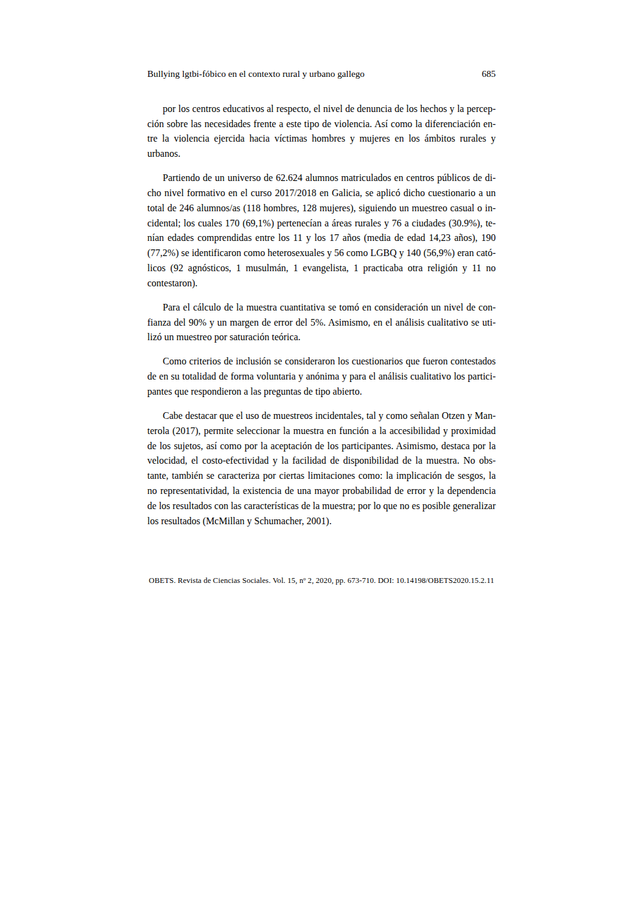Bullying lgtbi-fóbico en el contexto rural y urbano gallego 685
por los centros educativos al respecto, el nivel de denuncia de los hechos y la percepción sobre las necesidades frente a este tipo de violencia. Así como la diferenciación entre la violencia ejercida hacia víctimas hombres y mujeres en los ámbitos rurales y urbanos.
Partiendo de un universo de 62.624 alumnos matriculados en centros públicos de dicho nivel formativo en el curso 2017/2018 en Galicia, se aplicó dicho cuestionario a un total de 246 alumnos/as (118 hombres, 128 mujeres), siguiendo un muestreo casual o incidental; los cuales 170 (69,1%) pertenecían a áreas rurales y 76 a ciudades (30.9%), tenían edades comprendidas entre los 11 y los 17 años (media de edad 14,23 años), 190 (77,2%) se identificaron como heterosexuales y 56 como LGBQ y 140 (56,9%) eran católicos (92 agnósticos, 1 musulmán, 1 evangelista, 1 practicaba otra religión y 11 no contestaron).
Para el cálculo de la muestra cuantitativa se tomó en consideración un nivel de confianza del 90% y un margen de error del 5%. Asimismo, en el análisis cualitativo se utilizó un muestreo por saturación teórica.
Como criterios de inclusión se consideraron los cuestionarios que fueron contestados de en su totalidad de forma voluntaria y anónima y para el análisis cualitativo los participantes que respondieron a las preguntas de tipo abierto.
Cabe destacar que el uso de muestreos incidentales, tal y como señalan Otzen y Manterola (2017), permite seleccionar la muestra en función a la accesibilidad y proximidad de los sujetos, así como por la aceptación de los participantes. Asimismo, destaca por la velocidad, el costo-efectividad y la facilidad de disponibilidad de la muestra. No obstante, también se caracteriza por ciertas limitaciones como: la implicación de sesgos, la no representatividad, la existencia de una mayor probabilidad de error y la dependencia de los resultados con las características de la muestra; por lo que no es posible generalizar los resultados (McMillan y Schumacher, 2001).
OBETS. Revista de Ciencias Sociales. Vol. 15, nº 2, 2020, pp. 673-710. DOI: 10.14198/OBETS2020.15.2.11